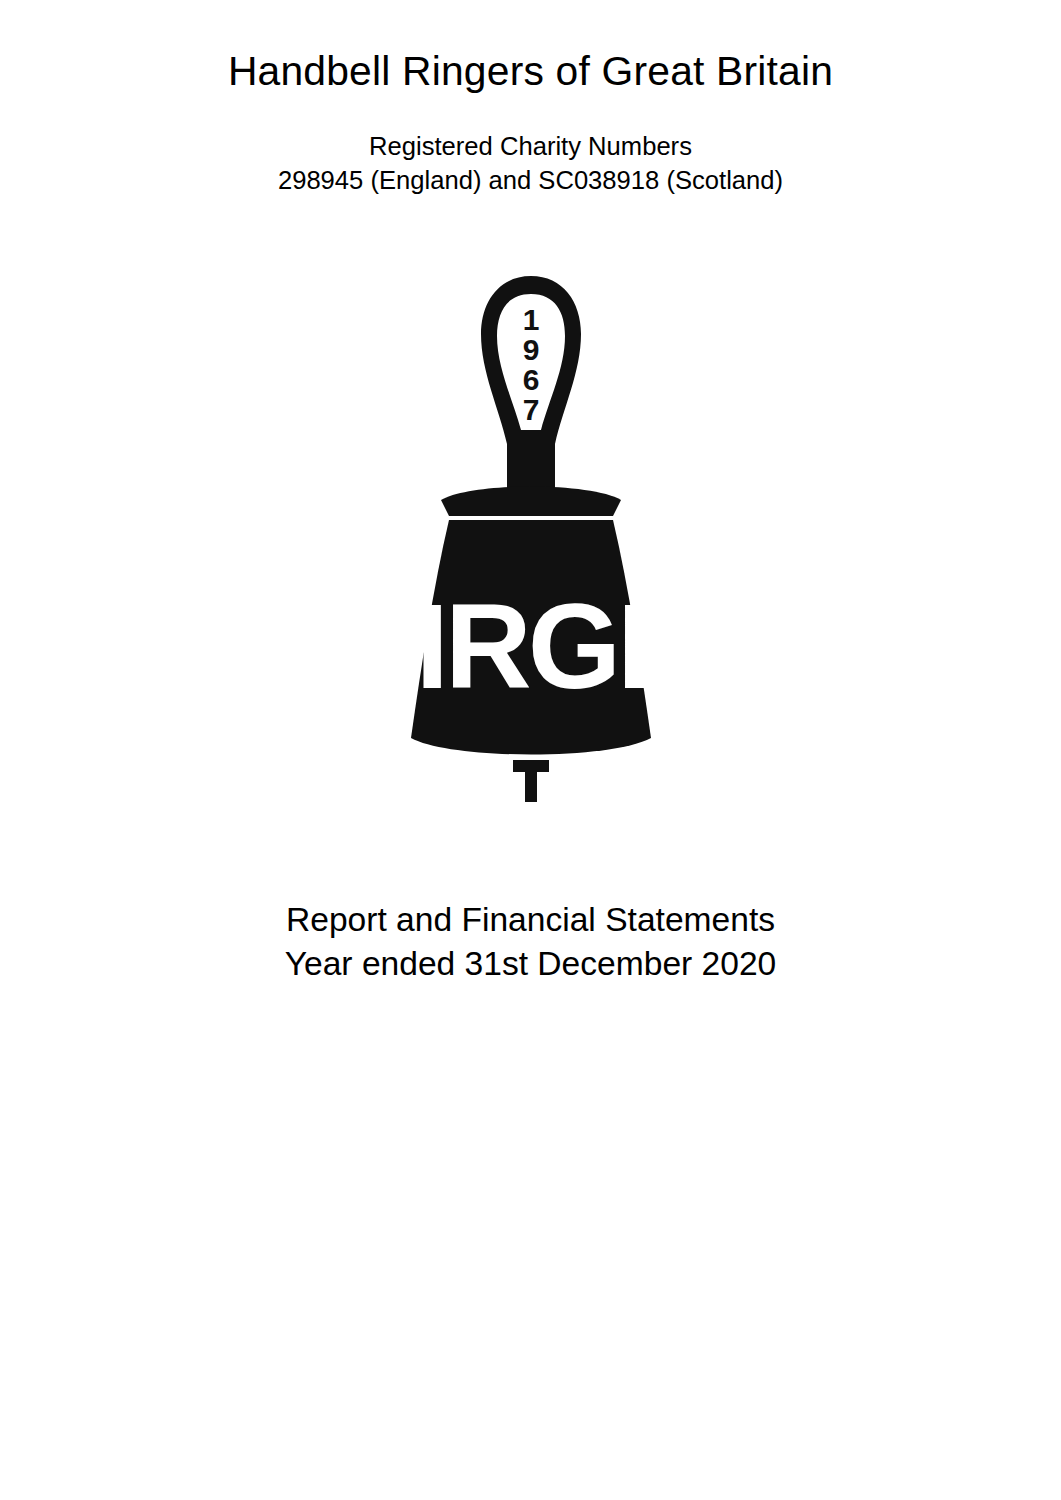Handbell Ringers of Great Britain
Registered Charity Numbers
298945 (England) and SC038918 (Scotland)
1 9 6 7 HRGB
Report and Financial Statements
Year ended 31st December 2020